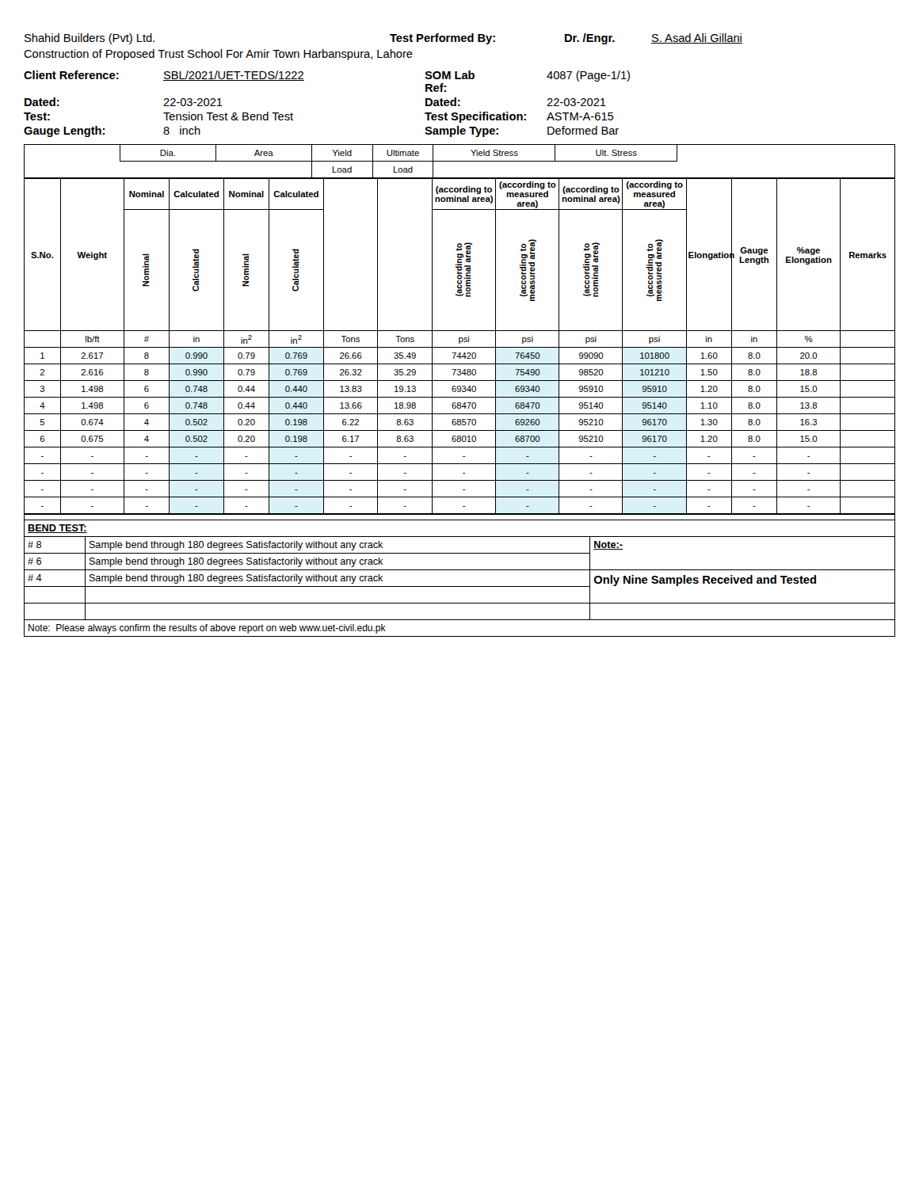| Shahid Builders (Pvt) Ltd. | Test Performed By: | Dr. /Engr. | S. Asad Ali Gillani |
Construction of Proposed Trust School For Amir Town Harbanspura, Lahore
| Client Reference: | SBL/2021/UET-TEDS/1222 | SOM Lab Ref: | 4087 (Page-1/1) |
| Dated: | 22-03-2021 | Dated: | 22-03-2021 |
| Test: | Tension Test & Bend Test | Test Specification: | ASTM-A-615 |
| Gauge Length: | 8 inch | Sample Type: | Deformed Bar |
| | | Dia. | Area | Yield | Ultimate | Yield Stress | Ult. Stress | | | | |
| | | Load | Load | | |
| S.No. | Weight | Nominal | Calculated | Nominal | Calculated | | | (according to nominal area) | (according to measured area) | (according to nominal area) | (according to measured area) | Elongation | Gauge Length | %age Elongation | Remarks |
| --- | --- | --- | --- | --- | --- | --- | --- | --- | --- | --- | --- | --- | --- | --- | --- |
| Nominal | Calculated | Nominal | Calculated | (according to nominal area) | (according to measured area) | (according to nominal area) | (according to measured area) |
| | lb/ft | # | in | in 2 | in 2 | Tons | Tons | psi | psi | psi | psi | in | in | % | |
| 1 | 2.617 | 8 | 0.990 | 0.79 | 0.769 | 26.66 | 35.49 | 74420 | 76450 | 99090 | 101800 | 1.60 | 8.0 | 20.0 | |
| 2 | 2.616 | 8 | 0.990 | 0.79 | 0.769 | 26.32 | 35.29 | 73480 | 75490 | 98520 | 101210 | 1.50 | 8.0 | 18.8 | |
| 3 | 1.498 | 6 | 0.748 | 0.44 | 0.440 | 13.83 | 19.13 | 69340 | 69340 | 95910 | 95910 | 1.20 | 8.0 | 15.0 | |
| 4 | 1.498 | 6 | 0.748 | 0.44 | 0.440 | 13.66 | 18.98 | 68470 | 68470 | 95140 | 95140 | 1.10 | 8.0 | 13.8 | |
| 5 | 0.674 | 4 | 0.502 | 0.20 | 0.198 | 6.22 | 8.63 | 68570 | 69260 | 95210 | 96170 | 1.30 | 8.0 | 16.3 | |
| 6 | 0.675 | 4 | 0.502 | 0.20 | 0.198 | 6.17 | 8.63 | 68010 | 68700 | 95210 | 96170 | 1.20 | 8.0 | 15.0 | |
| - | - | - | - | - | - | - | - | - | - | - | - | - | - | - | |
| - | - | - | - | - | - | - | - | - | - | - | - | - | - | - | |
| - | - | - | - | - | - | - | - | - | - | - | - | - | - | - | |
| - | - | - | - | - | - | - | - | - | - | - | - | - | - | - | |
| BEND TEST: |
| # 8 | Sample bend through 180 degrees Satisfactorily without any crack | Note:- |
| # 6 | Sample bend through 180 degrees Satisfactorily without any crack |
| # 4 | Sample bend through 180 degrees Satisfactorily without any crack | Only Nine Samples Received and Tested |
| Note: Please always confirm the results of above report on web www.uet-civil.edu.pk |